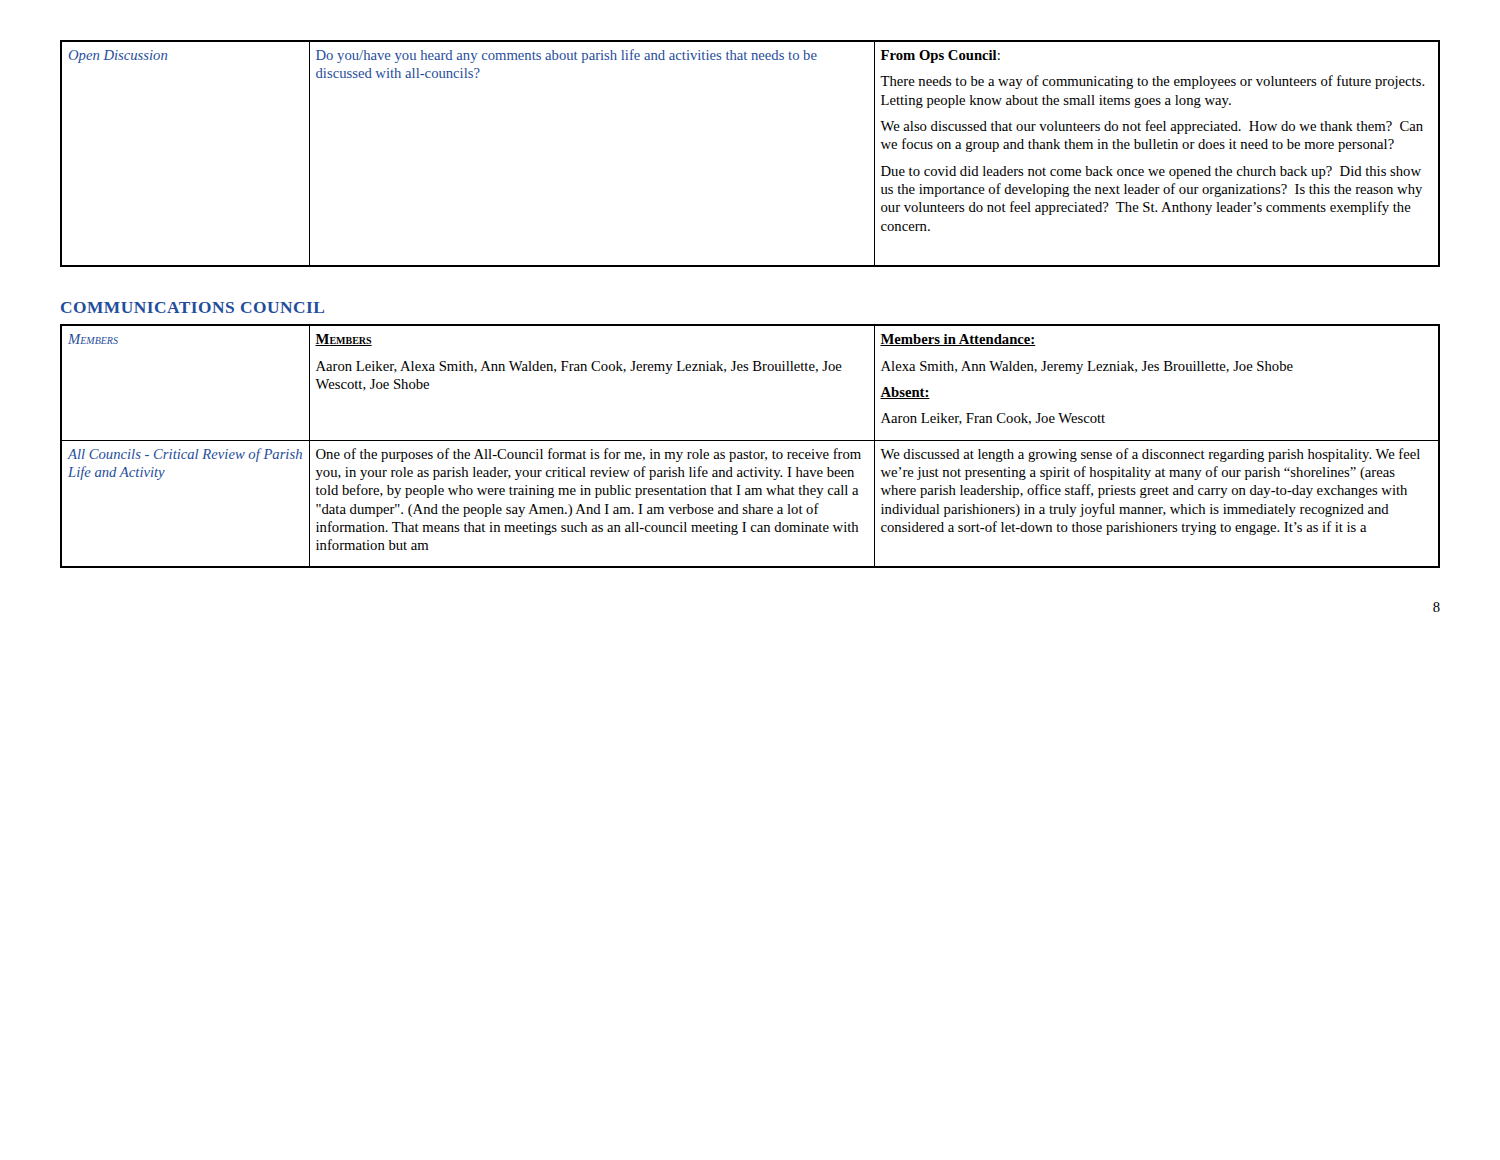| Open Discussion | Do you/have you heard any comments about parish life and activities that needs to be discussed with all-councils? | From Ops Council : There needs to be a way of communicating to the employees or volunteers of future projects. Letting people know about the small items goes a long way. We also discussed that our volunteers do not feel appreciated. How do we thank them? Can we focus on a group and thank them in the bulletin or does it need to be more personal? Due to covid did leaders not come back once we opened the church back up? Did this show us the importance of developing the next leader of our organizations? Is this the reason why our volunteers do not feel appreciated? The St. Anthony leader’s comments exemplify the concern. |
COMMUNICATIONS COUNCIL
| Members | M embers Aaron Leiker, Alexa Smith, Ann Walden, Fran Cook, Jeremy Lezniak, Jes Brouillette, Joe Wescott, Joe Shobe | Members in Attendance: Alexa Smith, Ann Walden, Jeremy Lezniak, Jes Brouillette, Joe Shobe Absent: Aaron Leiker, Fran Cook, Joe Wescott |
| All Councils - Critical Review of Parish Life and Activity | One of the purposes of the All-Council format is for me, in my role as pastor, to receive from you, in your role as parish leader, your critical review of parish life and activity. I have been told before, by people who were training me in public presentation that I am what they call a "data dumper". (And the people say Amen.) And I am. I am verbose and share a lot of information. That means that in meetings such as an all-council meeting I can dominate with information but am | We discussed at length a growing sense of a disconnect regarding parish hospitality. We feel we’re just not presenting a spirit of hospitality at many of our parish “shorelines” (areas where parish leadership, office staff, priests greet and carry on day-to-day exchanges with individual parishioners) in a truly joyful manner, which is immediately recognized and considered a sort-of let-down to those parishioners trying to engage. It’s as if it is a |
8